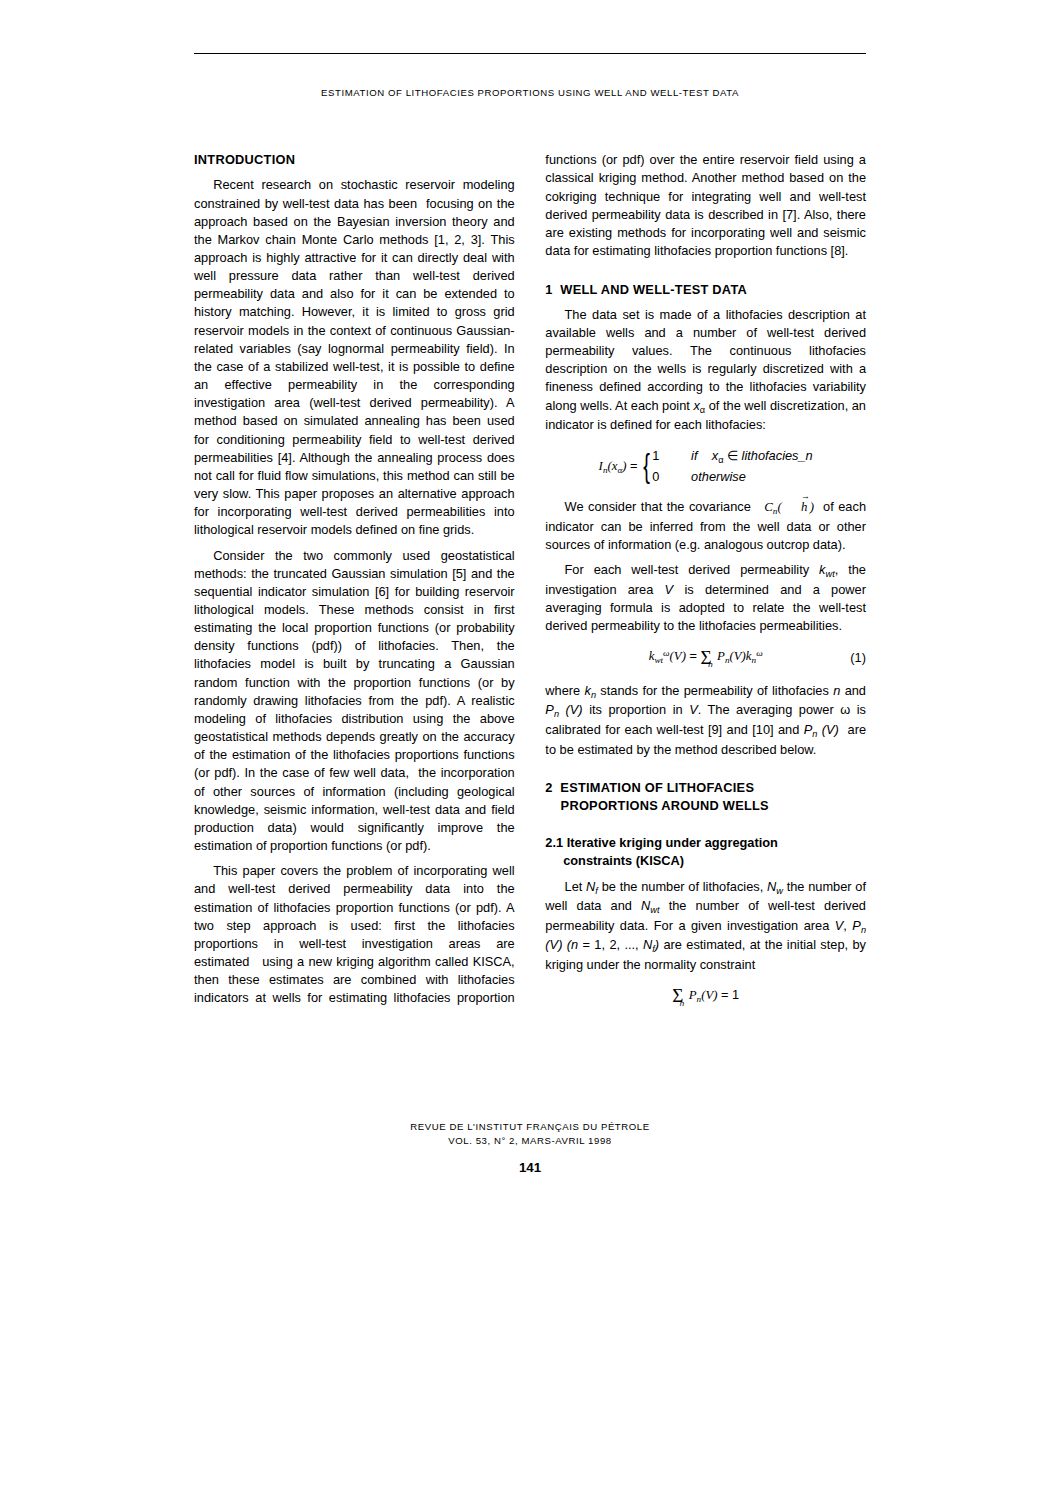ESTIMATION OF LITHOFACIES PROPORTIONS USING WELL AND WELL-TEST DATA
INTRODUCTION
Recent research on stochastic reservoir modeling constrained by well-test data has been focusing on the approach based on the Bayesian inversion theory and the Markov chain Monte Carlo methods [1, 2, 3]. This approach is highly attractive for it can directly deal with well pressure data rather than well-test derived permeability data and also for it can be extended to history matching. However, it is limited to gross grid reservoir models in the context of continuous Gaussian-related variables (say lognormal permeability field). In the case of a stabilized well-test, it is possible to define an effective permeability in the corresponding investigation area (well-test derived permeability). A method based on simulated annealing has been used for conditioning permeability field to well-test derived permeabilities [4]. Although the annealing process does not call for fluid flow simulations, this method can still be very slow. This paper proposes an alternative approach for incorporating well-test derived permeabilities into lithological reservoir models defined on fine grids.
Consider the two commonly used geostatistical methods: the truncated Gaussian simulation [5] and the sequential indicator simulation [6] for building reservoir lithological models. These methods consist in first estimating the local proportion functions (or probability density functions (pdf)) of lithofacies. Then, the lithofacies model is built by truncating a Gaussian random function with the proportion functions (or by randomly drawing lithofacies from the pdf). A realistic modeling of lithofacies distribution using the above geostatistical methods depends greatly on the accuracy of the estimation of the lithofacies proportions functions (or pdf). In the case of few well data, the incorporation of other sources of information (including geological knowledge, seismic information, well-test data and field production data) would significantly improve the estimation of proportion functions (or pdf).
This paper covers the problem of incorporating well and well-test derived permeability data into the estimation of lithofacies proportion functions (or pdf). A two step approach is used: first the lithofacies proportions in well-test investigation areas are estimated using a new kriging algorithm called KISCA, then these estimates are combined with lithofacies indicators at wells for estimating lithofacies proportion functions (or pdf) over the entire reservoir field using a classical kriging method. Another method based on the cokriging technique for integrating well and well-test derived permeability data is described in [7]. Also, there are existing methods for incorporating well and seismic data for estimating lithofacies proportion functions [8].
1 WELL AND WELL-TEST DATA
The data set is made of a lithofacies description at available wells and a number of well-test derived permeability values. The continuous lithofacies description on the wells is regularly discretized with a fineness defined according to the lithofacies variability along wells. At each point xα of the well discretization, an indicator is defined for each lithofacies:
In(xα) = {
1 if xα ∈ lithofacies_n
0 otherwise
We consider that the covariance Cn(h ) of each indicator can be inferred from the well data or other sources of information (e.g. analogous outcrop data).
For each well-test derived permeability kwt, the investigation area V is determined and a power averaging formula is adopted to relate the well-test derived permeability to the lithofacies permeabilities.
kwtω(V) = Σn Pn(V)knω (1)
where kn stands for the permeability of lithofacies n and Pn (V) its proportion in V. The averaging power ω is calibrated for each well-test [9] and [10] and Pn (V) are to be estimated by the method described below.
2 ESTIMATION OF LITHOFACIES
PROPORTIONS AROUND WELLS
2.1 Iterative kriging under aggregation
constraints (KISCA)
Let Nf be the number of lithofacies, Nw the number of well data and Nwt the number of well-test derived permeability data. For a given investigation area V, Pn (V) (n = 1, 2, ..., Nf) are estimated, at the initial step, by kriging under the normality constraint
Σn Pn(V) = 1
REVUE DE L'INSTITUT FRANÇAIS DU PÉTROLE
VOL. 53, N° 2, MARS-AVRIL 1998
141